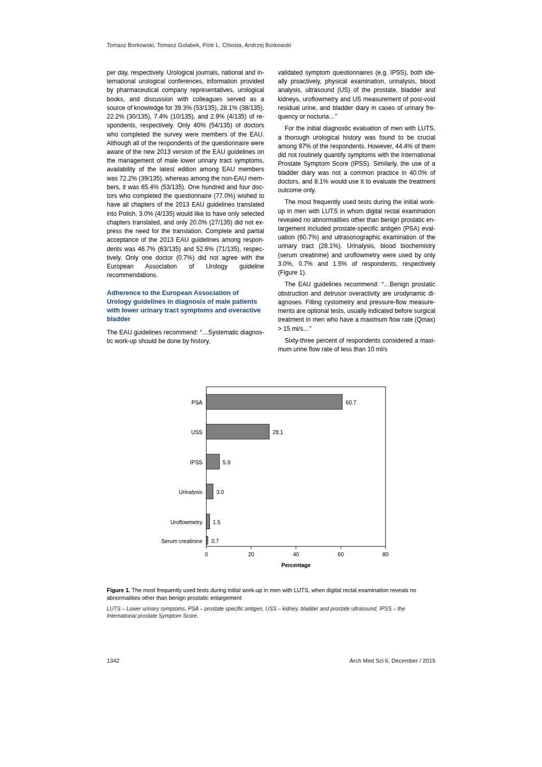Tomasz Borkowski, Tomasz Golabek, Piotr L. Chlosta, Andrzej Borkowski
per day, respectively. Urological journals, national and international urological conferences, information provided by pharmaceutical company representatives, urological books, and discussion with colleagues served as a source of knowledge for 39.3% (53/135), 28.1% (38/135), 22.2% (30/135), 7.4% (10/135), and 2.9% (4/135) of respondents, respectively. Only 40% (54/135) of doctors who completed the survey were members of the EAU. Although all of the respondents of the questionnaire were aware of the new 2013 version of the EAU guidelines on the management of male lower urinary tract symptoms, availability of the latest edition among EAU members was 72.2% (39/135), whereas among the non-EAU members, it was 65.4% (53/135). One hundred and four doctors who completed the questionnaire (77.0%) wished to have all chapters of the 2013 EAU guidelines translated into Polish, 3.0% (4/135) would like to have only selected chapters translated, and only 20.0% (27/135) did not express the need for the translation. Complete and partial acceptance of the 2013 EAU guidelines among respondents was 46.7% (63/135) and 52.6% (71/135), respectively. Only one doctor (0.7%) did not agree with the European Association of Urology guideline recommendations.
Adherence to the European Association of Urology guidelines in diagnosis of male patients with lower urinary tract symptoms and overactive bladder
The EAU guidelines recommend: “…Systematic diagnostic work-up should be done by history,
validated symptom questionnaires (e.g. IPSS), both ideally proactively, physical examination, urinalysis, blood analysis, ultrasound (US) of the prostate, bladder and kidneys, uroflowmetry and US measurement of post-void residual urine, and bladder diary in cases of urinary frequency or nocturia…”
For the initial diagnostic evaluation of men with LUTS, a thorough urological history was found to be crucial among 97% of the respondents. However, 44.4% of them did not routinely quantify symptoms with the International Prostate Symptom Score (IPSS). Similarly, the use of a bladder diary was not a common practice in 40.0% of doctors, and 8.1% would use it to evaluate the treatment outcome only.
The most frequently used tests during the initial work-up in men with LUTS in whom digital rectal examination revealed no abnormalities other than benign prostatic enlargement included prostate-specific antigen (PSA) evaluation (60.7%) and ultrasonographic examination of the urinary tract (28.1%). Urinalysis, blood biochemistry (serum creatinine) and uroflowmetry were used by only 3.0%, 0.7% and 1.5% of respondents, respectively (Figure 1).
The EAU guidelines recommend: “…Benign prostatic obstruction and detrusor overactivity are urodynamic diagnoses. Filling cystometry and pressure-flow measurements are optional tests, usually indicated before surgical treatment in men who have a maximum flow rate (Qmax) > 15 ml/s…”
Sixty-three percent of respondents considered a maximum urine flow rate of less than 10 ml/s
60.7 PSA 28.1 USS 5.9 IPSS 3.0 Urinalysis 1.5 Uroflowmetry 0.7 Serum creatinine 0 20 40 60 80 Percentage
Figure 1. The most frequently used tests during initial work-up in men with LUTS, when digital rectal examination reveals no abnormalities other than benign prostatic enlargement
LUTS – Lower urinary symptoms, PSA – prostate specific antigen, USS – kidney, bladder and prostate ultrasound, IPSS – the International prostate Symptom Score.
1342
Arch Med Sci 6, December / 2015